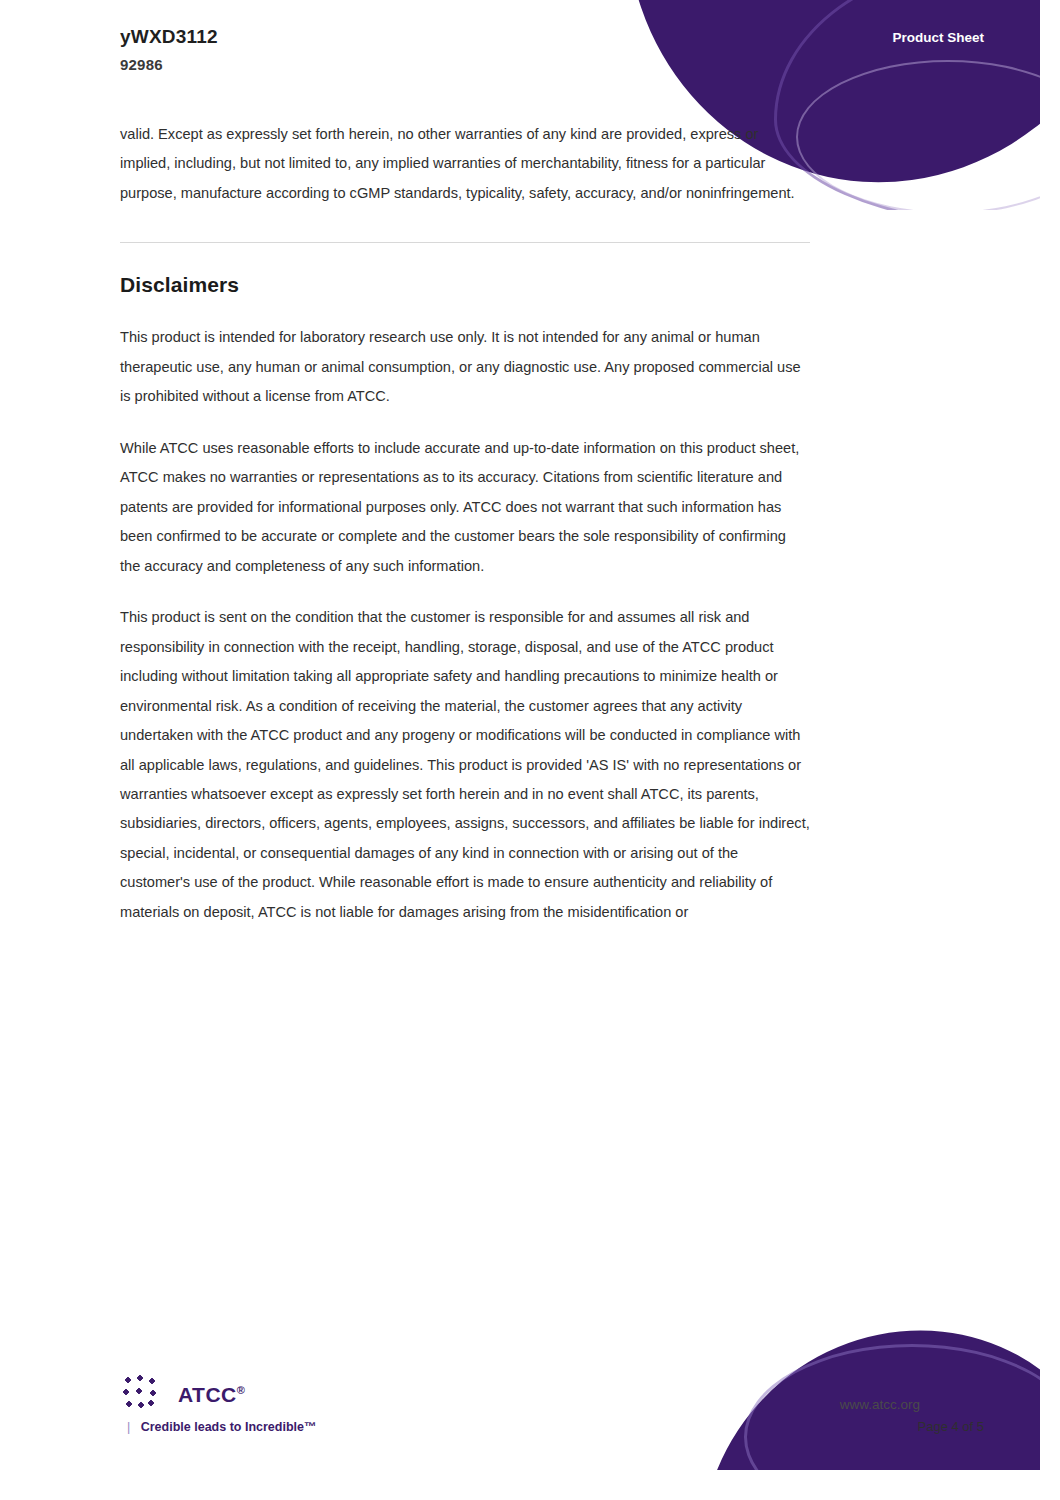yWXD3112 92986
Product Sheet
valid. Except as expressly set forth herein, no other warranties of any kind are provided, express or implied, including, but not limited to, any implied warranties of merchantability, fitness for a particular purpose, manufacture according to cGMP standards, typicality, safety, accuracy, and/or noninfringement.
Disclaimers
This product is intended for laboratory research use only. It is not intended for any animal or human therapeutic use, any human or animal consumption, or any diagnostic use. Any proposed commercial use is prohibited without a license from ATCC.
While ATCC uses reasonable efforts to include accurate and up-to-date information on this product sheet, ATCC makes no warranties or representations as to its accuracy. Citations from scientific literature and patents are provided for informational purposes only. ATCC does not warrant that such information has been confirmed to be accurate or complete and the customer bears the sole responsibility of confirming the accuracy and completeness of any such information.
This product is sent on the condition that the customer is responsible for and assumes all risk and responsibility in connection with the receipt, handling, storage, disposal, and use of the ATCC product including without limitation taking all appropriate safety and handling precautions to minimize health or environmental risk. As a condition of receiving the material, the customer agrees that any activity undertaken with the ATCC product and any progeny or modifications will be conducted in compliance with all applicable laws, regulations, and guidelines. This product is provided 'AS IS' with no representations or warranties whatsoever except as expressly set forth herein and in no event shall ATCC, its parents, subsidiaries, directors, officers, agents, employees, assigns, successors, and affiliates be liable for indirect, special, incidental, or consequential damages of any kind in connection with or arising out of the customer's use of the product. While reasonable effort is made to ensure authenticity and reliability of materials on deposit, ATCC is not liable for damages arising from the misidentification or
ATCC®
| Credible leads to Incredible™
www.atcc.org
Page 4 of 5